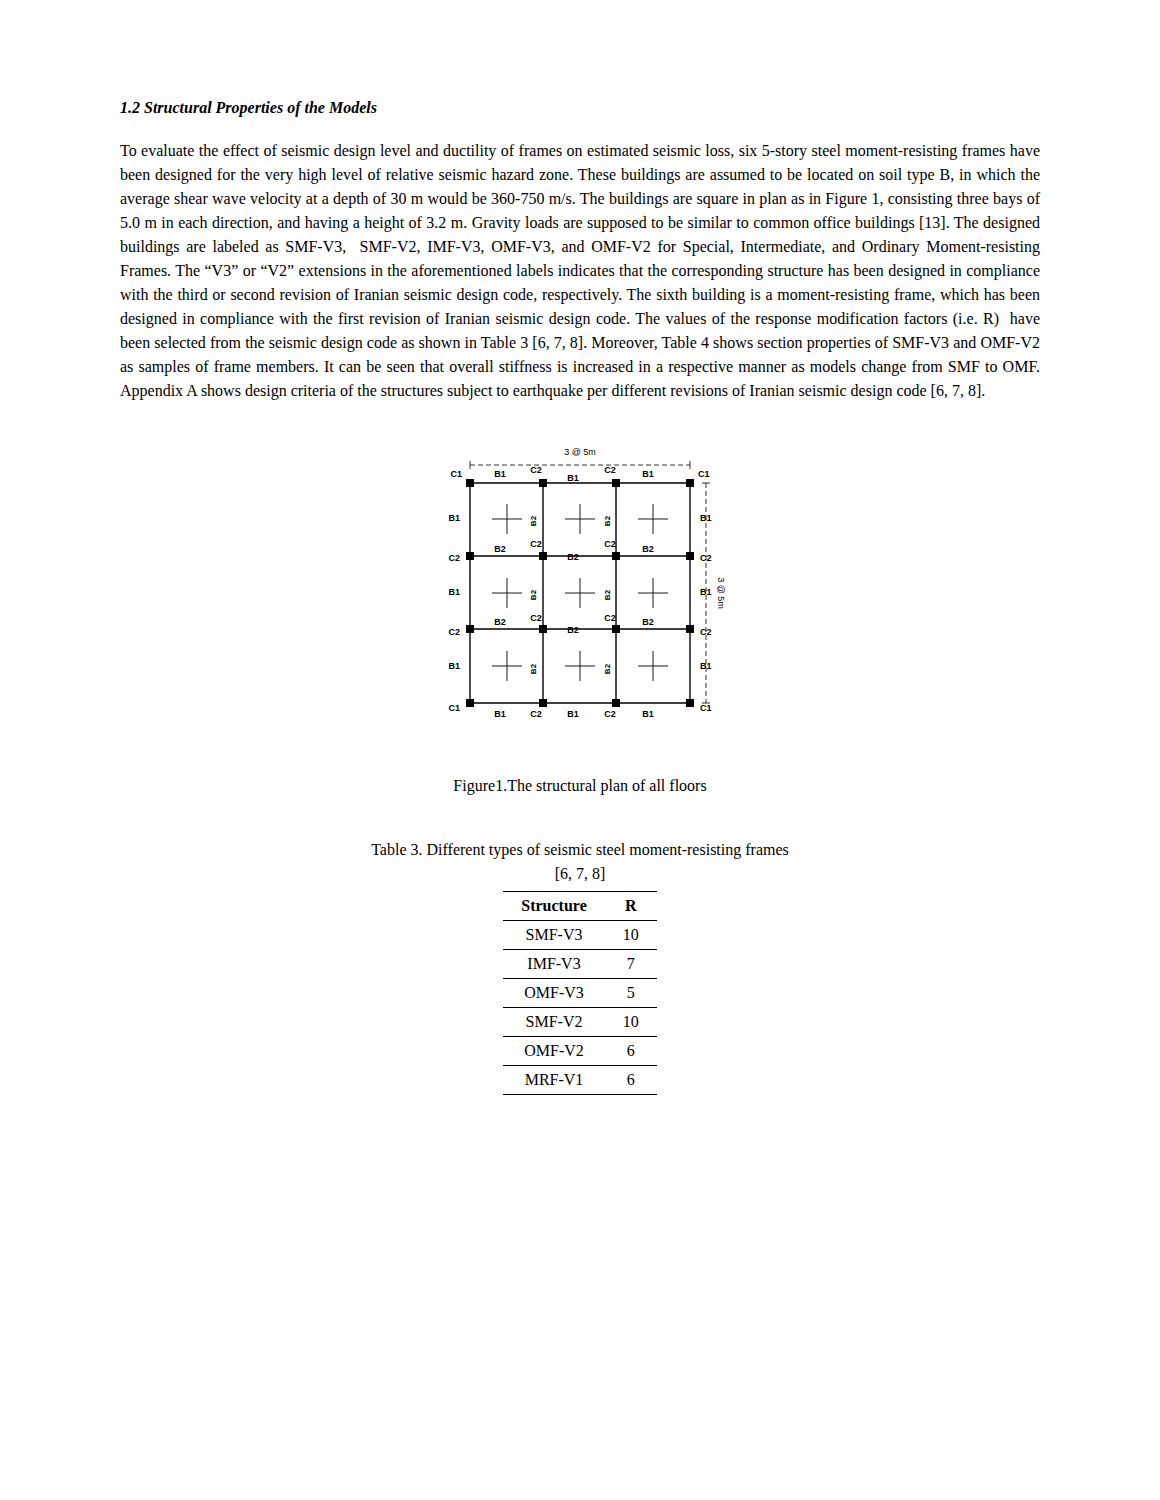1.2 Structural Properties of the Models
To evaluate the effect of seismic design level and ductility of frames on estimated seismic loss, six 5-story steel moment-resisting frames have been designed for the very high level of relative seismic hazard zone. These buildings are assumed to be located on soil type B, in which the average shear wave velocity at a depth of 30 m would be 360-750 m/s. The buildings are square in plan as in Figure 1, consisting three bays of 5.0 m in each direction, and having a height of 3.2 m. Gravity loads are supposed to be similar to common office buildings [13]. The designed buildings are labeled as SMF-V3, SMF-V2, IMF-V3, OMF-V3, and OMF-V2 for Special, Intermediate, and Ordinary Moment-resisting Frames. The “V3” or “V2” extensions in the aforementioned labels indicates that the corresponding structure has been designed in compliance with the third or second revision of Iranian seismic design code, respectively. The sixth building is a moment-resisting frame, which has been designed in compliance with the first revision of Iranian seismic design code. The values of the response modification factors (i.e. R) have been selected from the seismic design code as shown in Table 3 [6, 7, 8]. Moreover, Table 4 shows section properties of SMF-V3 and OMF-V2 as samples of frame members. It can be seen that overall stiffness is increased in a respective manner as models change from SMF to OMF. Appendix A shows design criteria of the structures subject to earthquake per different revisions of Iranian seismic design code [6, 7, 8].
3 @ 5m 3 @ 5m C1 B1 C2 B1 C2 B1 C1 B1 C2 B1 C2 B1 C1 B1 C2 B1 C2 B1 C1 B2 B2 B2 B2 B2 B2 B2 B2 B2 B2 B2 B2 C2 C2 C2 C2 B1 C2 B1 C2 B1
Figure1.The structural plan of all floors
Table 3. Different types of seismic steel moment-resisting frames [6, 7, 8]
| Structure | R |
| --- | --- |
| SMF-V3 | 10 |
| IMF-V3 | 7 |
| OMF-V3 | 5 |
| SMF-V2 | 10 |
| OMF-V2 | 6 |
| MRF-V1 | 6 |